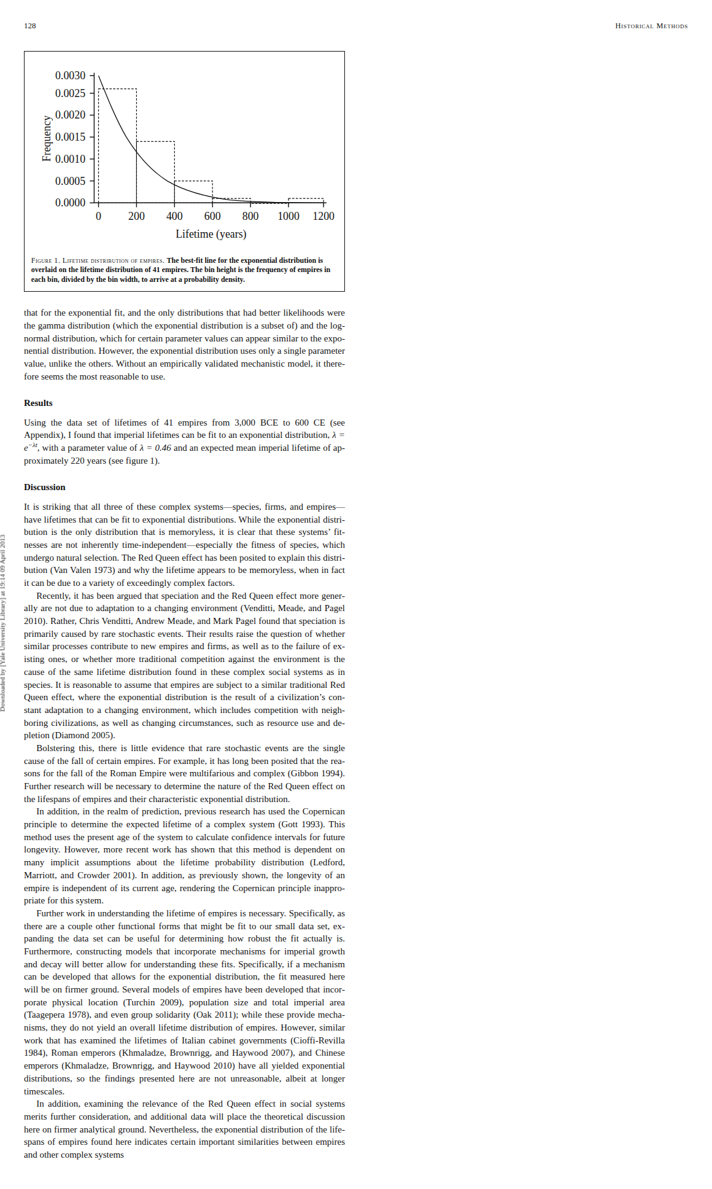Downloaded by [Yale University Library] at 19:14 09 April 2013
128 Historical Methods
0.0000 0.0005 0.0010 0.0015 0.0020 0.0025 0.0030 Frequency 0 200 400 600 800 1000 1200 Lifetime (years)
Figure 1. Lifetime distribution of empires. The best-fit line for the exponential distribution is overlaid on the lifetime distribution of 41 empires. The bin height is the frequency of empires in each bin, divided by the bin width, to arrive at a probability density.
that for the exponential fit, and the only distributions that had better likelihoods were the gamma distribution (which the exponential distribution is a subset of) and the log-normal distribution, which for certain parameter values can appear similar to the exponential distribution. However, the exponential distribution uses only a single parameter value, unlike the others. Without an empirically validated mechanistic model, it therefore seems the most reasonable to use.
Results
Using the data set of lifetimes of 41 empires from 3,000 BCE to 600 CE (see Appendix), I found that imperial lifetimes can be fit to an exponential distribution, λ = e−λt, with a parameter value of λ = 0.46 and an expected mean imperial lifetime of approximately 220 years (see figure 1).
Discussion
It is striking that all three of these complex systems—species, firms, and empires—have lifetimes that can be fit to exponential distributions. While the exponential distribution is the only distribution that is memoryless, it is clear that these systems’ fitnesses are not inherently time-independent—especially the fitness of species, which undergo natural selection. The Red Queen effect has been posited to explain this distribution (Van Valen 1973) and why the lifetime appears to be memoryless, when in fact it can be due to a variety of exceedingly complex factors.
Recently, it has been argued that speciation and the Red Queen effect more generally are not due to adaptation to a changing environment (Venditti, Meade, and Pagel 2010). Rather, Chris Venditti, Andrew Meade, and Mark Pagel found that speciation is primarily caused by rare stochastic events. Their results raise the question of whether similar processes contribute to new empires and firms, as well as to the failure of existing ones, or whether more traditional competition against the environment is the cause of the same lifetime distribution found in these complex social systems as in species. It is reasonable to assume that empires are subject to a similar traditional Red Queen effect, where the exponential distribution is the result of a civilization’s constant adaptation to a changing environment, which includes competition with neighboring civilizations, as well as changing circumstances, such as resource use and depletion (Diamond 2005).
Bolstering this, there is little evidence that rare stochastic events are the single cause of the fall of certain empires. For example, it has long been posited that the reasons for the fall of the Roman Empire were multifarious and complex (Gibbon 1994). Further research will be necessary to determine the nature of the Red Queen effect on the lifespans of empires and their characteristic exponential distribution.
In addition, in the realm of prediction, previous research has used the Copernican principle to determine the expected lifetime of a complex system (Gott 1993). This method uses the present age of the system to calculate confidence intervals for future longevity. However, more recent work has shown that this method is dependent on many implicit assumptions about the lifetime probability distribution (Ledford, Marriott, and Crowder 2001). In addition, as previously shown, the longevity of an empire is independent of its current age, rendering the Copernican principle inappropriate for this system.
Further work in understanding the lifetime of empires is necessary. Specifically, as there are a couple other functional forms that might be fit to our small data set, expanding the data set can be useful for determining how robust the fit actually is. Furthermore, constructing models that incorporate mechanisms for imperial growth and decay will better allow for understanding these fits. Specifically, if a mechanism can be developed that allows for the exponential distribution, the fit measured here will be on firmer ground. Several models of empires have been developed that incorporate physical location (Turchin 2009), population size and total imperial area (Taagepera 1978), and even group solidarity (Oak 2011); while these provide mechanisms, they do not yield an overall lifetime distribution of empires. However, similar work that has examined the lifetimes of Italian cabinet governments (Cioffi-Revilla 1984), Roman emperors (Khmaladze, Brownrigg, and Haywood 2007), and Chinese emperors (Khmaladze, Brownrigg, and Haywood 2010) have all yielded exponential distributions, so the findings presented here are not unreasonable, albeit at longer timescales.
In addition, examining the relevance of the Red Queen effect in social systems merits further consideration, and additional data will place the theoretical discussion here on firmer analytical ground. Nevertheless, the exponential distribution of the lifespans of empires found here indicates certain important similarities between empires and other complex systems